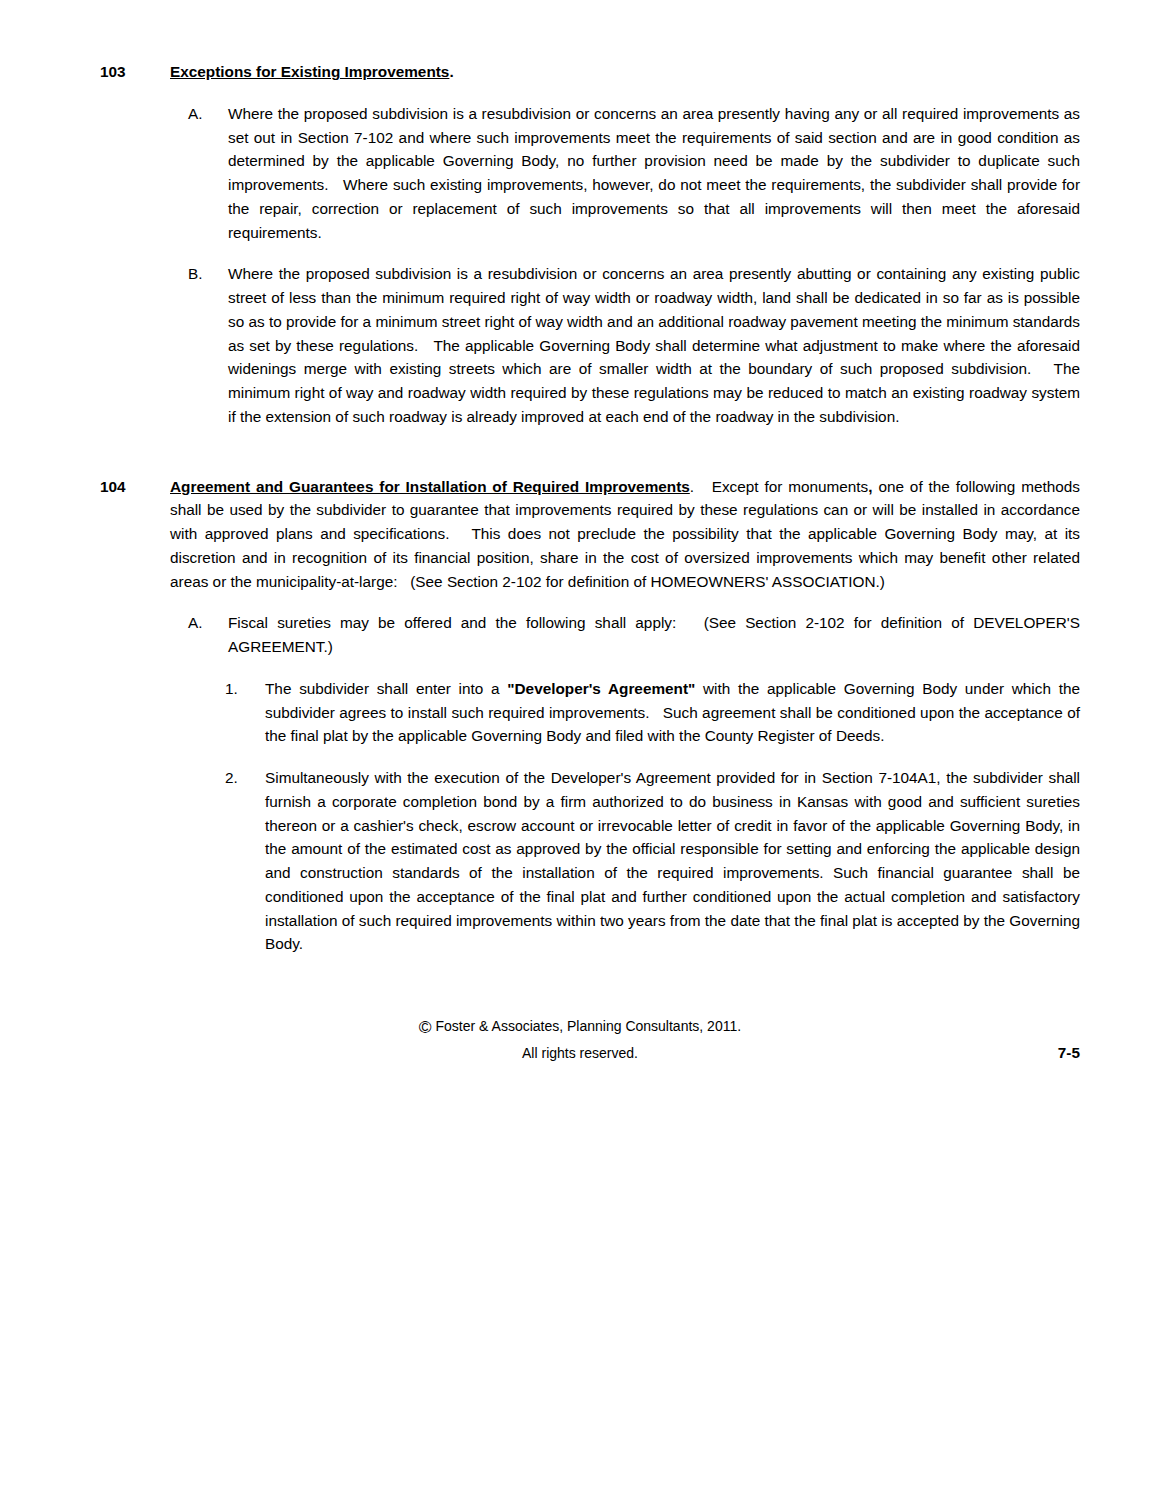103
Exceptions for Existing Improvements.
A.
Where the proposed subdivision is a resubdivision or concerns an area presently having any or all required improvements as set out in Section 7-102 and where such improvements meet the requirements of said section and are in good condition as determined by the applicable Governing Body, no further provision need be made by the subdivider to duplicate such improvements. Where such existing improvements, however, do not meet the requirements, the subdivider shall provide for the repair, correction or replacement of such improvements so that all improvements will then meet the aforesaid requirements.
B.
Where the proposed subdivision is a resubdivision or concerns an area presently abutting or containing any existing public street of less than the minimum required right of way width or roadway width, land shall be dedicated in so far as is possible so as to provide for a minimum street right of way width and an additional roadway pavement meeting the minimum standards as set by these regulations. The applicable Governing Body shall determine what adjustment to make where the aforesaid widenings merge with existing streets which are of smaller width at the boundary of such proposed subdivision. The minimum right of way and roadway width required by these regulations may be reduced to match an existing roadway system if the extension of such roadway is already improved at each end of the roadway in the subdivision.
104
Agreement and Guarantees for Installation of Required Improvements. Except for monuments, one of the following methods shall be used by the subdivider to guarantee that improvements required by these regulations can or will be installed in accordance with approved plans and specifications. This does not preclude the possibility that the applicable Governing Body may, at its discretion and in recognition of its financial position, share in the cost of oversized improvements which may benefit other related areas or the municipality-at-large: (See Section 2-102 for definition of HOMEOWNERS' ASSOCIATION.)
A.
Fiscal sureties may be offered and the following shall apply: (See Section 2-102 for definition of DEVELOPER'S AGREEMENT.)
1.
The subdivider shall enter into a "Developer's Agreement" with the applicable Governing Body under which the subdivider agrees to install such required improvements. Such agreement shall be conditioned upon the acceptance of the final plat by the applicable Governing Body and filed with the County Register of Deeds.
2.
Simultaneously with the execution of the Developer's Agreement provided for in Section 7-104A1, the subdivider shall furnish a corporate completion bond by a firm authorized to do business in Kansas with good and sufficient sureties thereon or a cashier's check, escrow account or irrevocable letter of credit in favor of the applicable Governing Body, in the amount of the estimated cost as approved by the official responsible for setting and enforcing the applicable design and construction standards of the installation of the required improvements. Such financial guarantee shall be conditioned upon the acceptance of the final plat and further conditioned upon the actual completion and satisfactory installation of such required improvements within two years from the date that the final plat is accepted by the Governing Body.
© Foster & Associates, Planning Consultants, 2011.
All rights reserved. 7-5